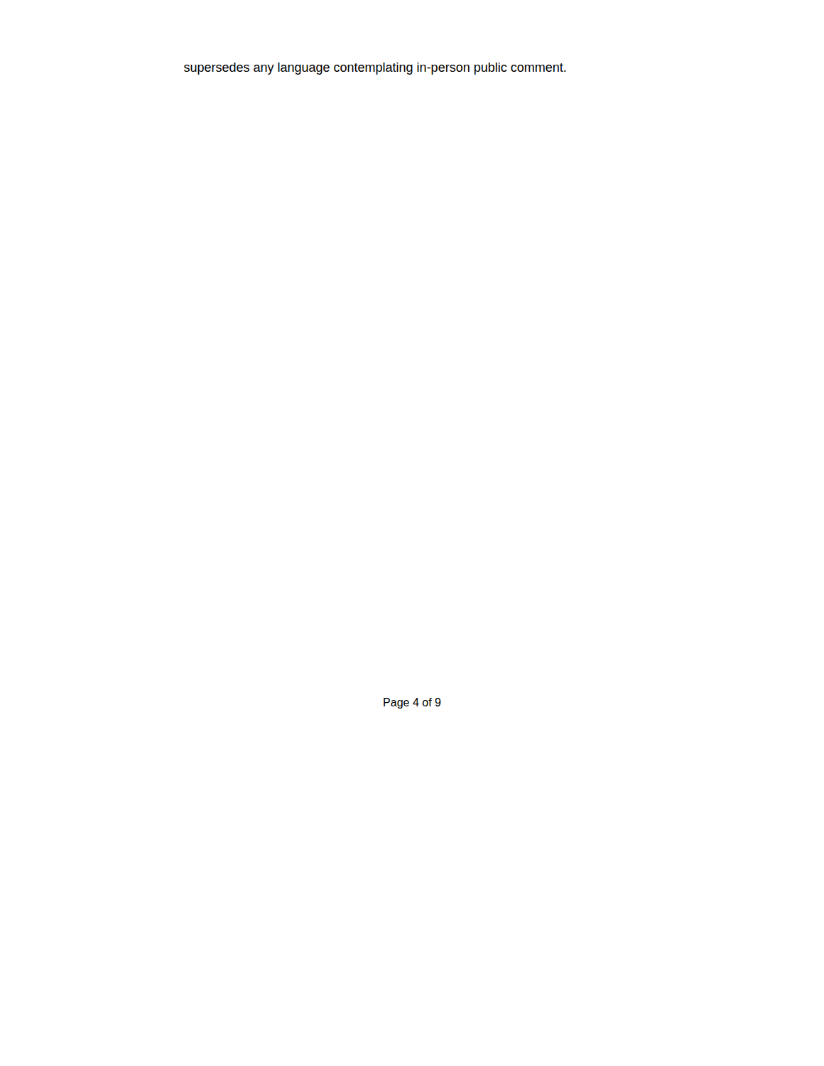supersedes any language contemplating in-person public comment.
Page 4 of 9